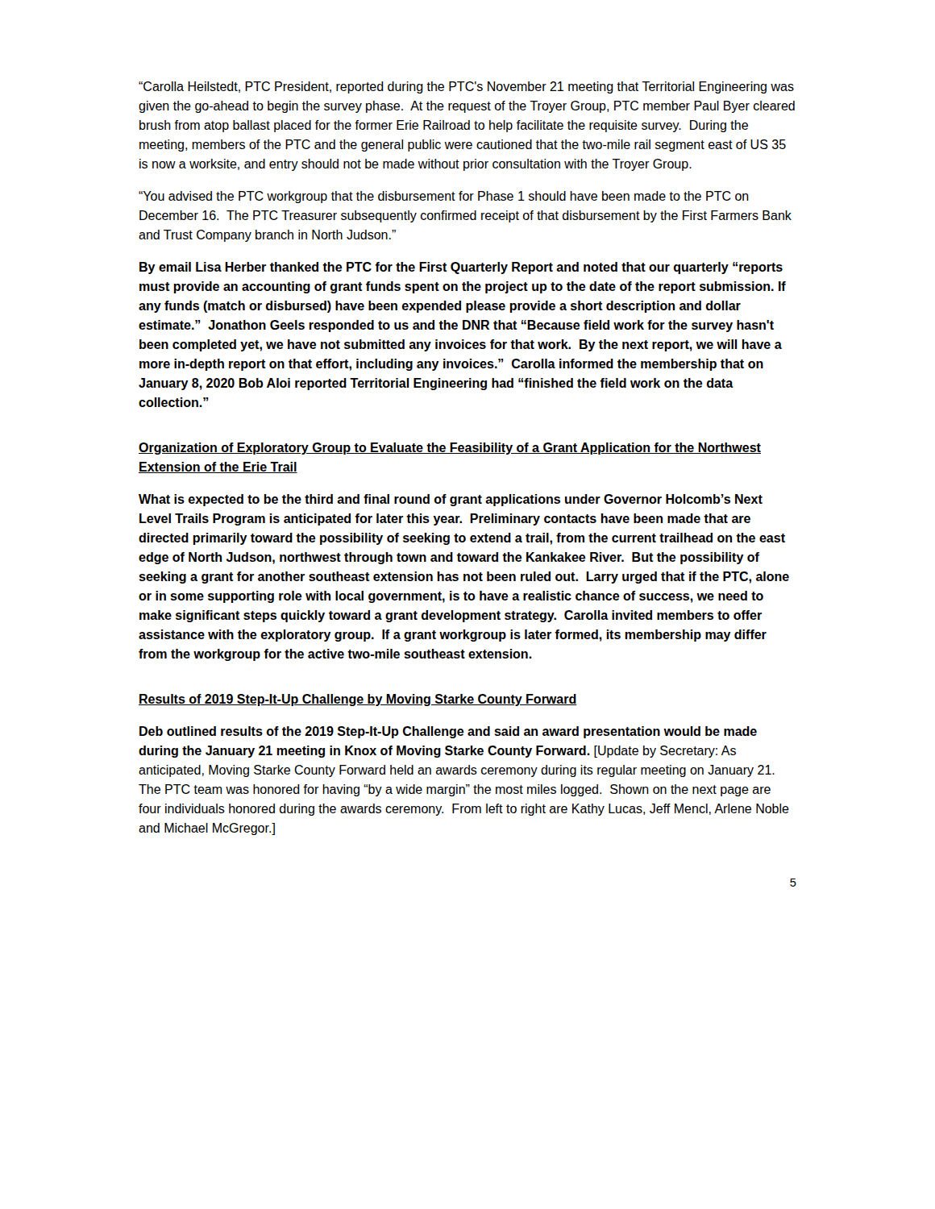“Carolla Heilstedt, PTC President, reported during the PTC's November 21 meeting that Territorial Engineering was given the go-ahead to begin the survey phase. At the request of the Troyer Group, PTC member Paul Byer cleared brush from atop ballast placed for the former Erie Railroad to help facilitate the requisite survey. During the meeting, members of the PTC and the general public were cautioned that the two-mile rail segment east of US 35 is now a worksite, and entry should not be made without prior consultation with the Troyer Group.
“You advised the PTC workgroup that the disbursement for Phase 1 should have been made to the PTC on December 16. The PTC Treasurer subsequently confirmed receipt of that disbursement by the First Farmers Bank and Trust Company branch in North Judson.”
By email Lisa Herber thanked the PTC for the First Quarterly Report and noted that our quarterly “reports must provide an accounting of grant funds spent on the project up to the date of the report submission. If any funds (match or disbursed) have been expended please provide a short description and dollar estimate.” Jonathon Geels responded to us and the DNR that “Because field work for the survey hasn't been completed yet, we have not submitted any invoices for that work. By the next report, we will have a more in-depth report on that effort, including any invoices.” Carolla informed the membership that on January 8, 2020 Bob Aloi reported Territorial Engineering had “finished the field work on the data collection.”
Organization of Exploratory Group to Evaluate the Feasibility of a Grant Application for the Northwest Extension of the Erie Trail
What is expected to be the third and final round of grant applications under Governor Holcomb’s Next Level Trails Program is anticipated for later this year. Preliminary contacts have been made that are directed primarily toward the possibility of seeking to extend a trail, from the current trailhead on the east edge of North Judson, northwest through town and toward the Kankakee River. But the possibility of seeking a grant for another southeast extension has not been ruled out. Larry urged that if the PTC, alone or in some supporting role with local government, is to have a realistic chance of success, we need to make significant steps quickly toward a grant development strategy. Carolla invited members to offer assistance with the exploratory group. If a grant workgroup is later formed, its membership may differ from the workgroup for the active two-mile southeast extension.
Results of 2019 Step-It-Up Challenge by Moving Starke County Forward
Deb outlined results of the 2019 Step-It-Up Challenge and said an award presentation would be made during the January 21 meeting in Knox of Moving Starke County Forward. [Update by Secretary: As anticipated, Moving Starke County Forward held an awards ceremony during its regular meeting on January 21. The PTC team was honored for having “by a wide margin” the most miles logged. Shown on the next page are four individuals honored during the awards ceremony. From left to right are Kathy Lucas, Jeff Mencl, Arlene Noble and Michael McGregor.]
5